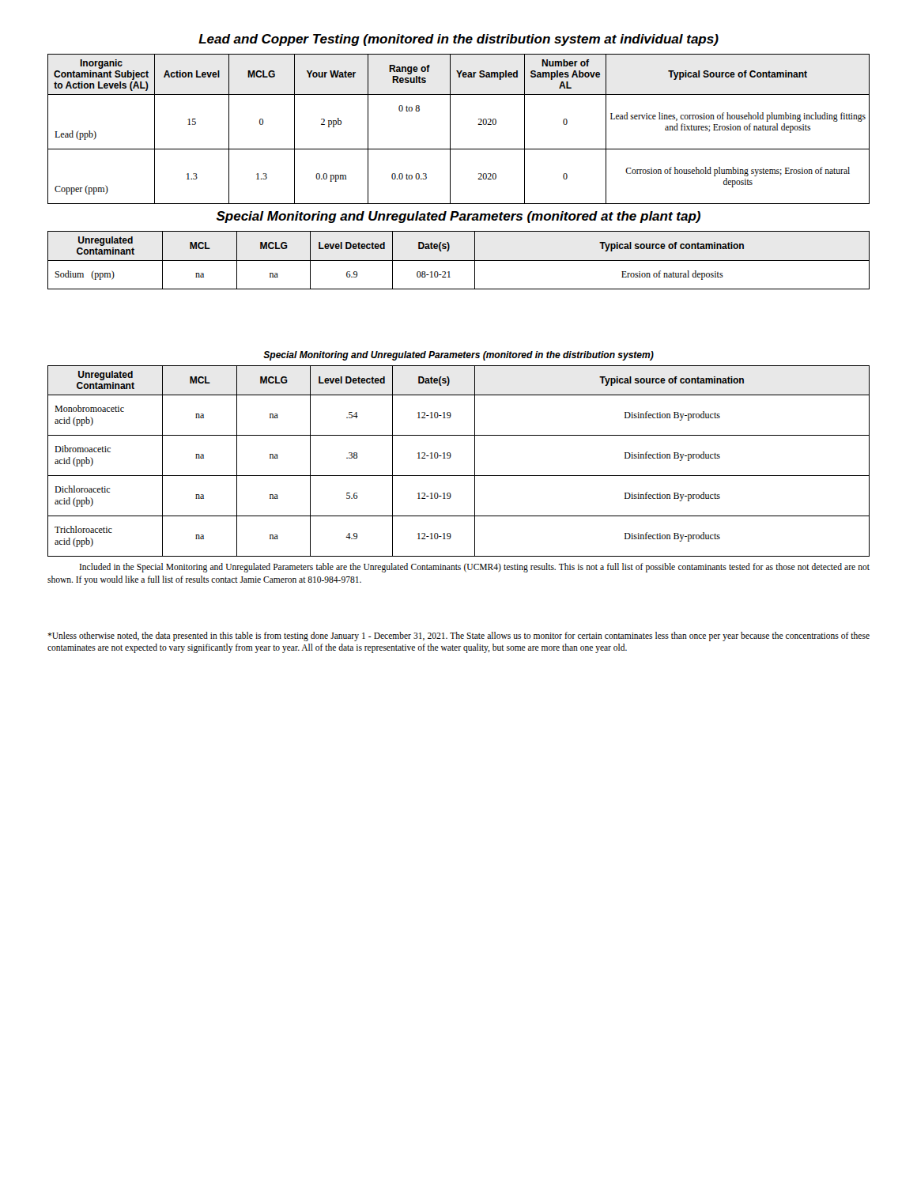Lead and Copper Testing (monitored in the distribution system at individual taps)
| Inorganic Contaminant Subject to Action Levels (AL) | Action Level | MCLG | Your Water | Range of Results | Year Sampled | Number of Samples Above AL | Typical Source of Contaminant |
| --- | --- | --- | --- | --- | --- | --- | --- |
| Lead (ppb) | 15 | 0 | 2 ppb | 0 to 8 | 2020 | 0 | Lead service lines, corrosion of household plumbing including fittings and fixtures; Erosion of natural deposits |
| Copper (ppm) | 1.3 | 1.3 | 0.0 ppm | 0.0 to 0.3 | 2020 | 0 | Corrosion of household plumbing systems; Erosion of natural deposits |
Special Monitoring and Unregulated Parameters (monitored at the plant tap)
| Unregulated Contaminant | MCL | MCLG | Level Detected | Date(s) | Typical source of contamination |
| --- | --- | --- | --- | --- | --- |
| Sodium (ppm) | na | na | 6.9 | 08-10-21 | Erosion of natural deposits |
Special Monitoring and Unregulated Parameters (monitored in the distribution system)
| Unregulated Contaminant | MCL | MCLG | Level Detected | Date(s) | Typical source of contamination |
| --- | --- | --- | --- | --- | --- |
| Monobromoacetic acid (ppb) | na | na | .54 | 12-10-19 | Disinfection By-products |
| Dibromoacetic acid (ppb) | na | na | .38 | 12-10-19 | Disinfection By-products |
| Dichloroacetic acid (ppb) | na | na | 5.6 | 12-10-19 | Disinfection By-products |
| Trichloroacetic acid (ppb) | na | na | 4.9 | 12-10-19 | Disinfection By-products |
Included in the Special Monitoring and Unregulated Parameters table are the Unregulated Contaminants (UCMR4) testing results. This is not a full list of possible contaminants tested for as those not detected are not shown. If you would like a full list of results contact Jamie Cameron at 810-984-9781.
*Unless otherwise noted, the data presented in this table is from testing done January 1 - December 31, 2021. The State allows us to monitor for certain contaminates less than once per year because the concentrations of these contaminates are not expected to vary significantly from year to year. All of the data is representative of the water quality, but some are more than one year old.